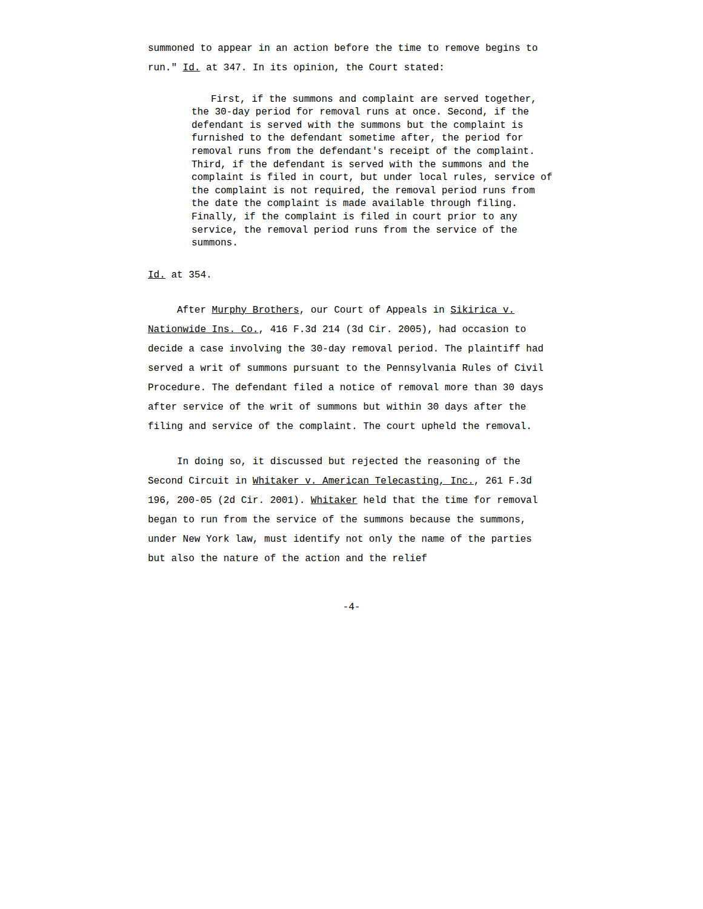summoned to appear in an action before the time to remove begins to run." Id. at 347. In its opinion, the Court stated:
First, if the summons and complaint are served together, the 30-day period for removal runs at once. Second, if the defendant is served with the summons but the complaint is furnished to the defendant sometime after, the period for removal runs from the defendant's receipt of the complaint. Third, if the defendant is served with the summons and the complaint is filed in court, but under local rules, service of the complaint is not required, the removal period runs from the date the complaint is made available through filing. Finally, if the complaint is filed in court prior to any service, the removal period runs from the service of the summons.
Id. at 354.
After Murphy Brothers, our Court of Appeals in Sikirica v. Nationwide Ins. Co., 416 F.3d 214 (3d Cir. 2005), had occasion to decide a case involving the 30-day removal period. The plaintiff had served a writ of summons pursuant to the Pennsylvania Rules of Civil Procedure. The defendant filed a notice of removal more than 30 days after service of the writ of summons but within 30 days after the filing and service of the complaint. The court upheld the removal.
In doing so, it discussed but rejected the reasoning of the Second Circuit in Whitaker v. American Telecasting, Inc., 261 F.3d 196, 200-05 (2d Cir. 2001). Whitaker held that the time for removal began to run from the service of the summons because the summons, under New York law, must identify not only the name of the parties but also the nature of the action and the relief
-4-